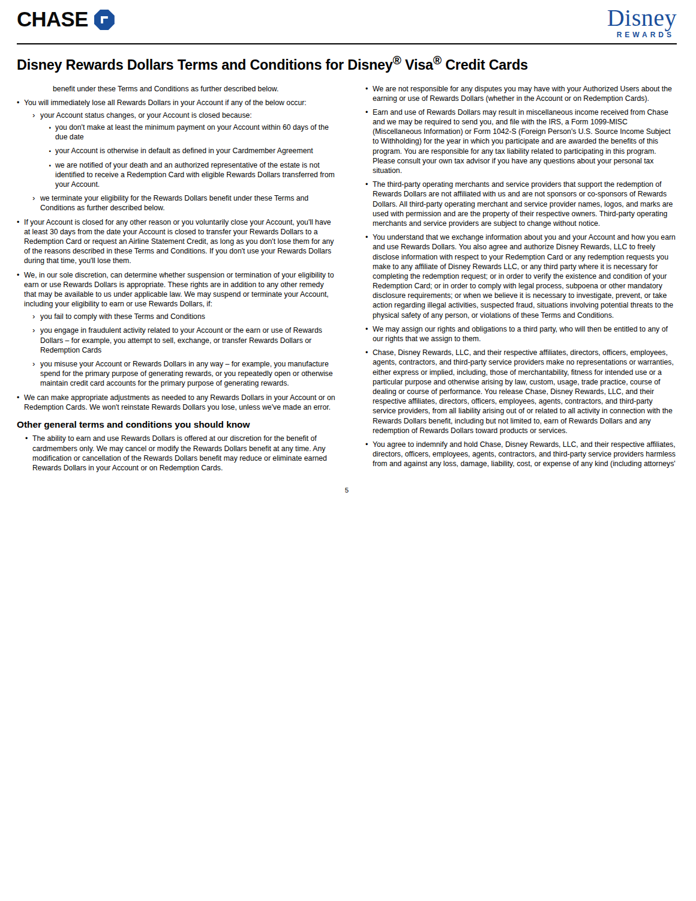CHASE
Disney
REWARDS
Disney Rewards Dollars Terms and Conditions for Disney® Visa® Credit Cards
benefit under these Terms and Conditions as further described below.
You will immediately lose all Rewards Dollars in your Account if any of the below occur:
your Account status changes, or your Account is closed because:
you don't make at least the minimum payment on your Account within 60 days of the due date
your Account is otherwise in default as defined in your Cardmember Agreement
we are notified of your death and an authorized representative of the estate is not identified to receive a Redemption Card with eligible Rewards Dollars transferred from your Account.
we terminate your eligibility for the Rewards Dollars benefit under these Terms and Conditions as further described below.
If your Account is closed for any other reason or you voluntarily close your Account, you'll have at least 30 days from the date your Account is closed to transfer your Rewards Dollars to a Redemption Card or request an Airline Statement Credit, as long as you don't lose them for any of the reasons described in these Terms and Conditions. If you don't use your Rewards Dollars during that time, you'll lose them.
We, in our sole discretion, can determine whether suspension or termination of your eligibility to earn or use Rewards Dollars is appropriate. These rights are in addition to any other remedy that may be available to us under applicable law. We may suspend or terminate your Account, including your eligibility to earn or use Rewards Dollars, if:
you fail to comply with these Terms and Conditions
you engage in fraudulent activity related to your Account or the earn or use of Rewards Dollars – for example, you attempt to sell, exchange, or transfer Rewards Dollars or Redemption Cards
you misuse your Account or Rewards Dollars in any way – for example, you manufacture spend for the primary purpose of generating rewards, or you repeatedly open or otherwise maintain credit card accounts for the primary purpose of generating rewards.
We can make appropriate adjustments as needed to any Rewards Dollars in your Account or on Redemption Cards. We won't reinstate Rewards Dollars you lose, unless we've made an error.
Other general terms and conditions you should know
The ability to earn and use Rewards Dollars is offered at our discretion for the benefit of cardmembers only. We may cancel or modify the Rewards Dollars benefit at any time. Any modification or cancellation of the Rewards Dollars benefit may reduce or eliminate earned Rewards Dollars in your Account or on Redemption Cards.
We are not responsible for any disputes you may have with your Authorized Users about the earning or use of Rewards Dollars (whether in the Account or on Redemption Cards).
Earn and use of Rewards Dollars may result in miscellaneous income received from Chase and we may be required to send you, and file with the IRS, a Form 1099-MISC (Miscellaneous Information) or Form 1042-S (Foreign Person's U.S. Source Income Subject to Withholding) for the year in which you participate and are awarded the benefits of this program. You are responsible for any tax liability related to participating in this program. Please consult your own tax advisor if you have any questions about your personal tax situation.
The third-party operating merchants and service providers that support the redemption of Rewards Dollars are not affiliated with us and are not sponsors or co-sponsors of Rewards Dollars. All third-party operating merchant and service provider names, logos, and marks are used with permission and are the property of their respective owners. Third-party operating merchants and service providers are subject to change without notice.
You understand that we exchange information about you and your Account and how you earn and use Rewards Dollars. You also agree and authorize Disney Rewards, LLC to freely disclose information with respect to your Redemption Card or any redemption requests you make to any affiliate of Disney Rewards LLC, or any third party where it is necessary for completing the redemption request; or in order to verify the existence and condition of your Redemption Card; or in order to comply with legal process, subpoena or other mandatory disclosure requirements; or when we believe it is necessary to investigate, prevent, or take action regarding illegal activities, suspected fraud, situations involving potential threats to the physical safety of any person, or violations of these Terms and Conditions.
We may assign our rights and obligations to a third party, who will then be entitled to any of our rights that we assign to them.
Chase, Disney Rewards, LLC, and their respective affiliates, directors, officers, employees, agents, contractors, and third-party service providers make no representations or warranties, either express or implied, including, those of merchantability, fitness for intended use or a particular purpose and otherwise arising by law, custom, usage, trade practice, course of dealing or course of performance. You release Chase, Disney Rewards, LLC, and their respective affiliates, directors, officers, employees, agents, contractors, and third-party service providers, from all liability arising out of or related to all activity in connection with the Rewards Dollars benefit, including but not limited to, earn of Rewards Dollars and any redemption of Rewards Dollars toward products or services.
You agree to indemnify and hold Chase, Disney Rewards, LLC, and their respective affiliates, directors, officers, employees, agents, contractors, and third-party service providers harmless from and against any loss, damage, liability, cost, or expense of any kind (including attorneys'
5